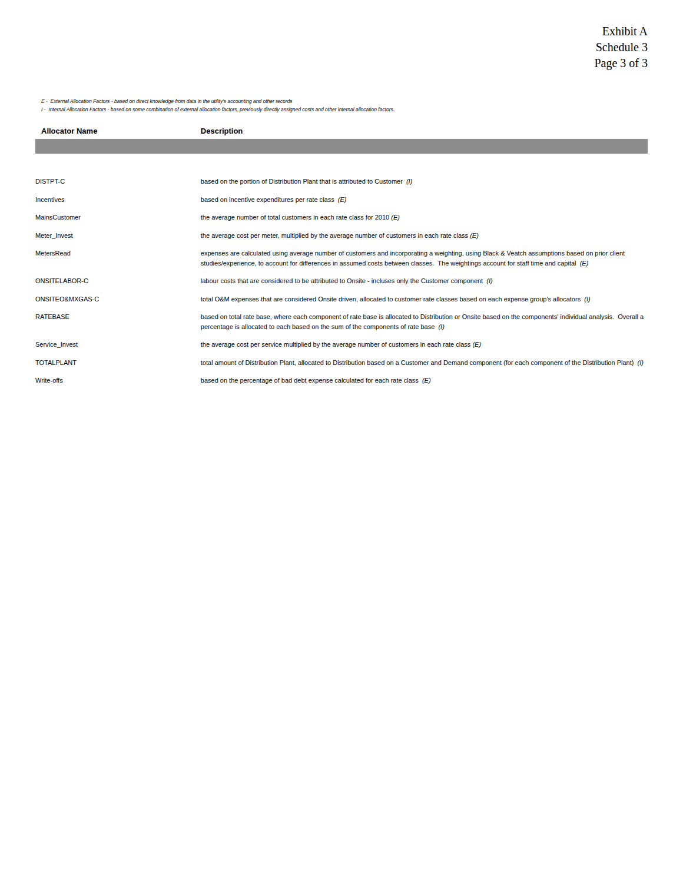Exhibit A
Schedule 3
Page 3 of 3
E - External Allocation Factors - based on direct knowledge from data in the utility's accounting and other records
I - Internal Allocation Factors - based on some combination of external allocation factors, previously directly assigned costs and other internal allocation factors.
| Allocator Name | Description |
| --- | --- |
| DISTPT-C | based on the portion of Distribution Plant that is attributed to Customer (I) |
| Incentives | based on incentive expenditures per rate class (E) |
| MainsCustomer | the average number of total customers in each rate class for 2010 (E) |
| Meter_Invest | the average cost per meter, multiplied by the average number of customers in each rate class (E) |
| MetersRead | expenses are calculated using average number of customers and incorporating a weighting, using Black & Veatch assumptions based on prior client studies/experience, to account for differences in assumed costs between classes. The weightings account for staff time and capital (E) |
| ONSITELABOR-C | labour costs that are considered to be attributed to Onsite - incluses only the Customer component (I) |
| ONSITEO&MXGAS-C | total O&M expenses that are considered Onsite driven, allocated to customer rate classes based on each expense group's allocators (I) |
| RATEBASE | based on total rate base, where each component of rate base is allocated to Distribution or Onsite based on the components' individual analysis. Overall a percentage is allocated to each based on the sum of the components of rate base (I) |
| Service_Invest | the average cost per service multiplied by the average number of customers in each rate class (E) |
| TOTALPLANT | total amount of Distribution Plant, allocated to Distribution based on a Customer and Demand component (for each component of the Distribution Plant) (I) |
| Write-offs | based on the percentage of bad debt expense calculated for each rate class (E) |